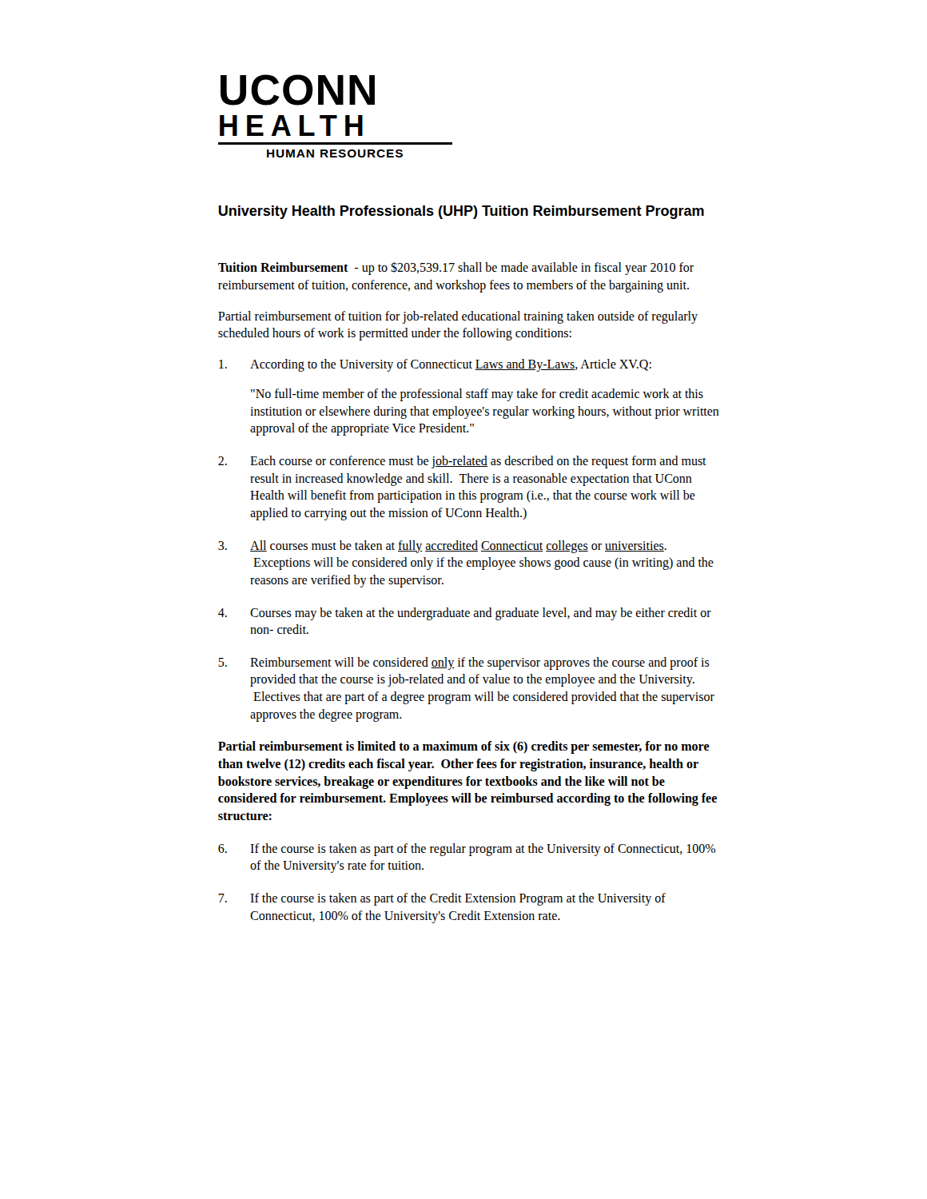UCONN HEALTH HUMAN RESOURCES
University Health Professionals (UHP) Tuition Reimbursement Program
Tuition Reimbursement - up to $203,539.17 shall be made available in fiscal year 2010 for reimbursement of tuition, conference, and workshop fees to members of the bargaining unit.
Partial reimbursement of tuition for job-related educational training taken outside of regularly scheduled hours of work is permitted under the following conditions:
1. According to the University of Connecticut Laws and By-Laws, Article XV.Q:
"No full-time member of the professional staff may take for credit academic work at this institution or elsewhere during that employee's regular working hours, without prior written approval of the appropriate Vice President."
2. Each course or conference must be job-related as described on the request form and must result in increased knowledge and skill. There is a reasonable expectation that UConn Health will benefit from participation in this program (i.e., that the course work will be applied to carrying out the mission of UConn Health.)
3. All courses must be taken at fully accredited Connecticut colleges or universities. Exceptions will be considered only if the employee shows good cause (in writing) and the reasons are verified by the supervisor.
4. Courses may be taken at the undergraduate and graduate level, and may be either credit or non- credit.
5. Reimbursement will be considered only if the supervisor approves the course and proof is provided that the course is job-related and of value to the employee and the University. Electives that are part of a degree program will be considered provided that the supervisor approves the degree program.
Partial reimbursement is limited to a maximum of six (6) credits per semester, for no more than twelve (12) credits each fiscal year. Other fees for registration, insurance, health or bookstore services, breakage or expenditures for textbooks and the like will not be considered for reimbursement. Employees will be reimbursed according to the following fee structure:
6. If the course is taken as part of the regular program at the University of Connecticut, 100% of the University's rate for tuition.
7. If the course is taken as part of the Credit Extension Program at the University of Connecticut, 100% of the University's Credit Extension rate.